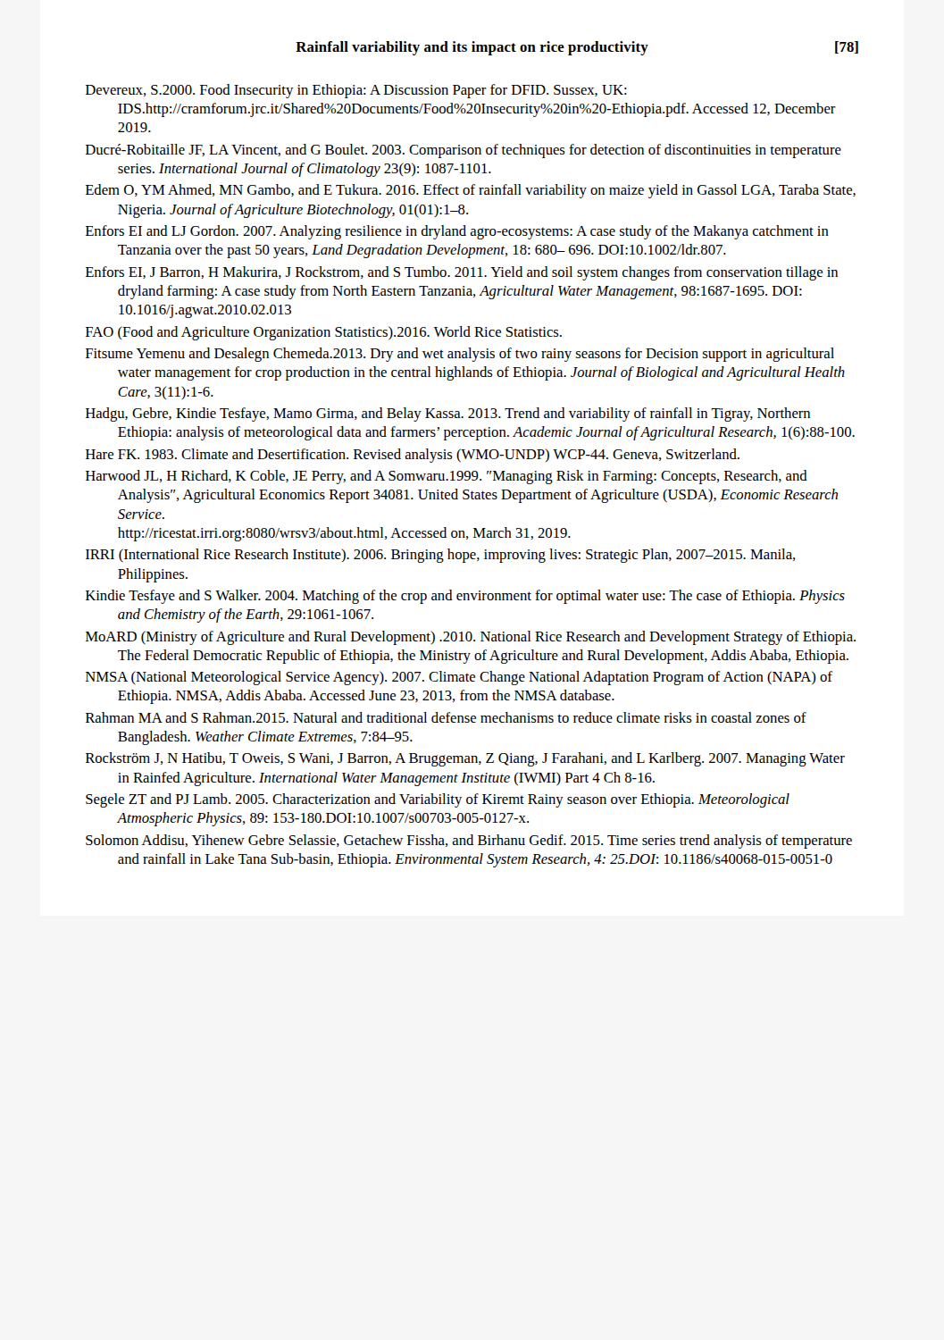Rainfall variability and its impact on rice productivity [78]
Devereux, S.2000. Food Insecurity in Ethiopia: A Discussion Paper for DFID. Sussex, UK: IDS.http://cramforum.jrc.it/Shared%20Documents/Food%20Insecurity%20in%20-Ethiopia.pdf. Accessed 12, December 2019.
Ducré-Robitaille JF, LA Vincent, and G Boulet. 2003. Comparison of techniques for detection of discontinuities in temperature series. International Journal of Climatology 23(9): 1087-1101.
Edem O, YM Ahmed, MN Gambo, and E Tukura. 2016. Effect of rainfall variability on maize yield in Gassol LGA, Taraba State, Nigeria. Journal of Agriculture Biotechnology, 01(01):1–8.
Enfors EI and LJ Gordon. 2007. Analyzing resilience in dryland agro-ecosystems: A case study of the Makanya catchment in Tanzania over the past 50 years, Land Degradation Development, 18: 680– 696. DOI:10.1002/ldr.807.
Enfors EI, J Barron, H Makurira, J Rockstrom, and S Tumbo. 2011. Yield and soil system changes from conservation tillage in dryland farming: A case study from North Eastern Tanzania, Agricultural Water Management, 98:1687-1695. DOI: 10.1016/j.agwat.2010.02.013
FAO (Food and Agriculture Organization Statistics).2016. World Rice Statistics.
Fitsume Yemenu and Desalegn Chemeda.2013. Dry and wet analysis of two rainy seasons for Decision support in agricultural water management for crop production in the central highlands of Ethiopia. Journal of Biological and Agricultural Health Care, 3(11):1-6.
Hadgu, Gebre, Kindie Tesfaye, Mamo Girma, and Belay Kassa. 2013. Trend and variability of rainfall in Tigray, Northern Ethiopia: analysis of meteorological data and farmers’ perception. Academic Journal of Agricultural Research, 1(6):88-100.
Hare FK. 1983. Climate and Desertification. Revised analysis (WMO-UNDP) WCP-44. Geneva, Switzerland.
Harwood JL, H Richard, K Coble, JE Perry, and A Somwaru.1999. ″Managing Risk in Farming: Concepts, Research, and Analysis″, Agricultural Economics Report 34081. United States Department of Agriculture (USDA), Economic Research Service.
http://ricestat.irri.org:8080/wrsv3/about.html, Accessed on, March 31, 2019.
IRRI (International Rice Research Institute). 2006. Bringing hope, improving lives: Strategic Plan, 2007–2015. Manila, Philippines.
Kindie Tesfaye and S Walker. 2004. Matching of the crop and environment for optimal water use: The case of Ethiopia. Physics and Chemistry of the Earth, 29:1061-1067.
MoARD (Ministry of Agriculture and Rural Development) .2010. National Rice Research and Development Strategy of Ethiopia. The Federal Democratic Republic of Ethiopia, the Ministry of Agriculture and Rural Development, Addis Ababa, Ethiopia.
NMSA (National Meteorological Service Agency). 2007. Climate Change National Adaptation Program of Action (NAPA) of Ethiopia. NMSA, Addis Ababa. Accessed June 23, 2013, from the NMSA database.
Rahman MA and S Rahman.2015. Natural and traditional defense mechanisms to reduce climate risks in coastal zones of Bangladesh. Weather Climate Extremes, 7:84–95.
Rockström J, N Hatibu, T Oweis, S Wani, J Barron, A Bruggeman, Z Qiang, J Farahani, and L Karlberg. 2007. Managing Water in Rainfed Agriculture. International Water Management Institute (IWMI) Part 4 Ch 8-16.
Segele ZT and PJ Lamb. 2005. Characterization and Variability of Kiremt Rainy season over Ethiopia. Meteorological Atmospheric Physics, 89: 153-180.DOI:10.1007/s00703-005-0127-x.
Solomon Addisu, Yihenew Gebre Selassie, Getachew Fissha, and Birhanu Gedif. 2015. Time series trend analysis of temperature and rainfall in Lake Tana Sub-basin, Ethiopia. Environmental System Research, 4: 25.DOI: 10.1186/s40068-015-0051-0